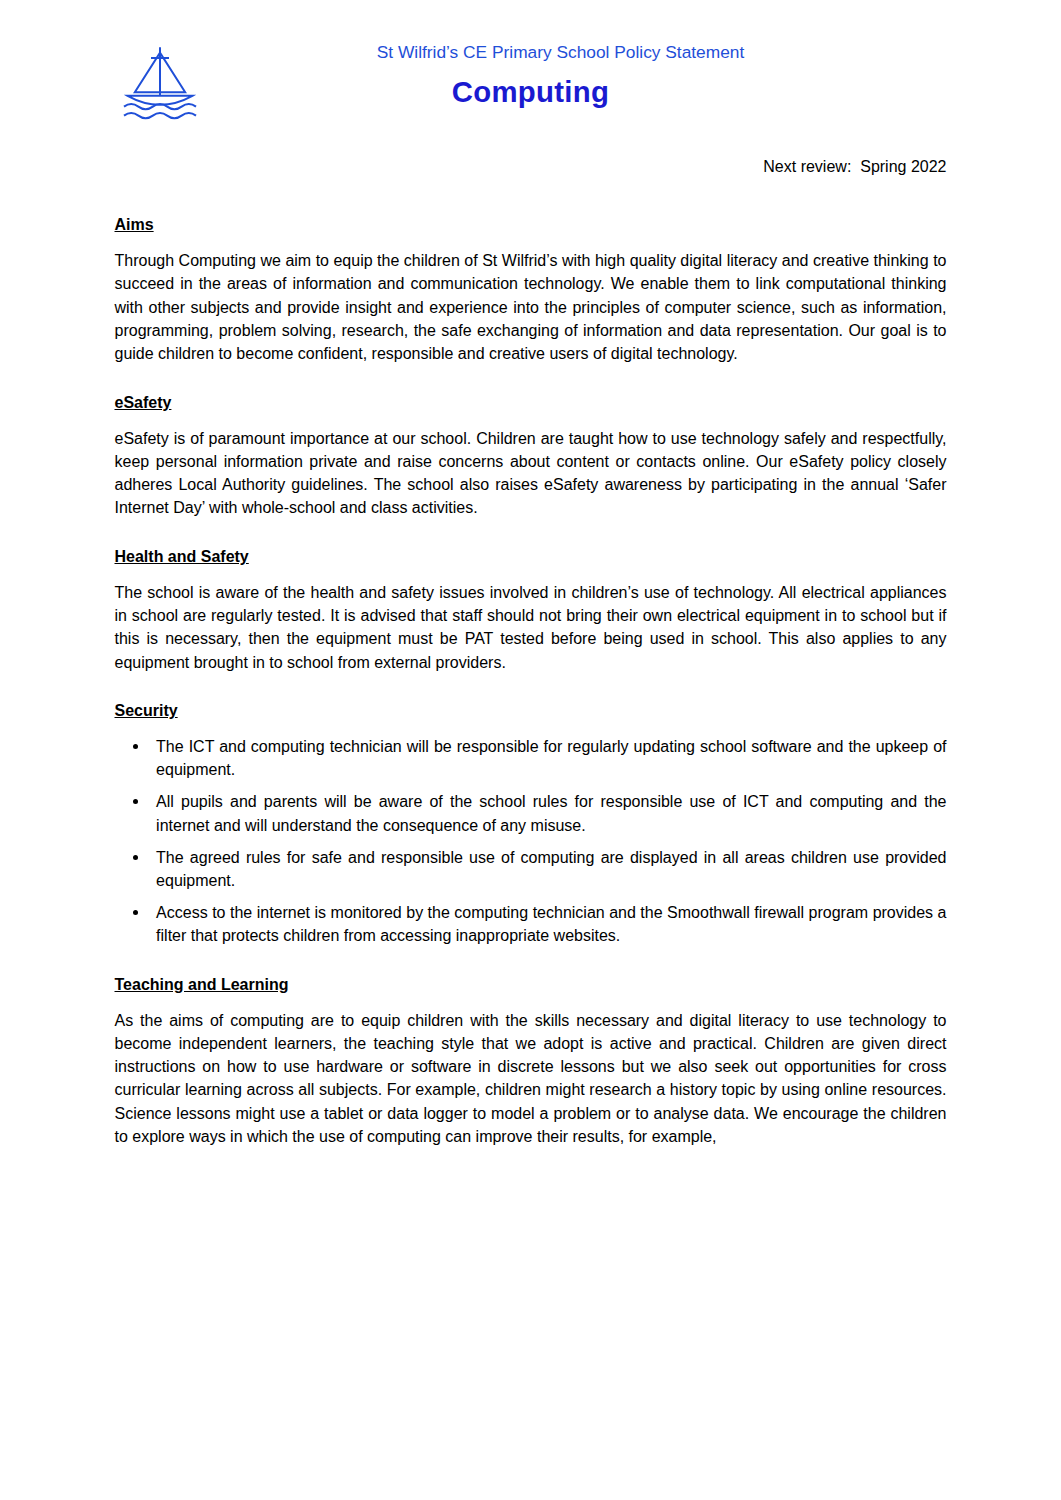St Wilfrid’s CE Primary School Policy Statement
Computing
Next review: Spring 2022
Aims
Through Computing we aim to equip the children of St Wilfrid’s with high quality digital literacy and creative thinking to succeed in the areas of information and communication technology. We enable them to link computational thinking with other subjects and provide insight and experience into the principles of computer science, such as information, programming, problem solving, research, the safe exchanging of information and data representation. Our goal is to guide children to become confident, responsible and creative users of digital technology.
eSafety
eSafety is of paramount importance at our school. Children are taught how to use technology safely and respectfully, keep personal information private and raise concerns about content or contacts online. Our eSafety policy closely adheres Local Authority guidelines. The school also raises eSafety awareness by participating in the annual ‘Safer Internet Day’ with whole-school and class activities.
Health and Safety
The school is aware of the health and safety issues involved in children’s use of technology. All electrical appliances in school are regularly tested. It is advised that staff should not bring their own electrical equipment in to school but if this is necessary, then the equipment must be PAT tested before being used in school. This also applies to any equipment brought in to school from external providers.
Security
The ICT and computing technician will be responsible for regularly updating school software and the upkeep of equipment.
All pupils and parents will be aware of the school rules for responsible use of ICT and computing and the internet and will understand the consequence of any misuse.
The agreed rules for safe and responsible use of computing are displayed in all areas children use provided equipment.
Access to the internet is monitored by the computing technician and the Smoothwall firewall program provides a filter that protects children from accessing inappropriate websites.
Teaching and Learning
As the aims of computing are to equip children with the skills necessary and digital literacy to use technology to become independent learners, the teaching style that we adopt is active and practical. Children are given direct instructions on how to use hardware or software in discrete lessons but we also seek out opportunities for cross curricular learning across all subjects. For example, children might research a history topic by using online resources. Science lessons might use a tablet or data logger to model a problem or to analyse data. We encourage the children to explore ways in which the use of computing can improve their results, for example,